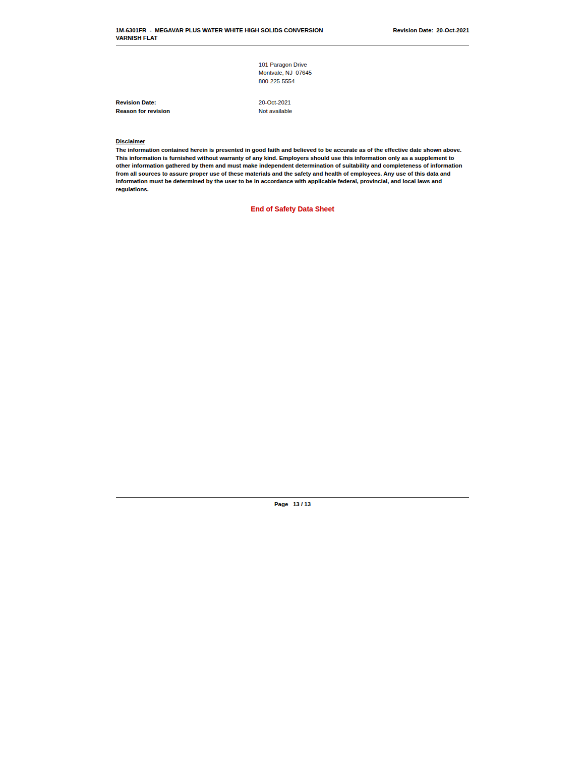1M-6301FR - MEGAVAR PLUS WATER WHITE HIGH SOLIDS CONVERSION VARNISH FLAT
Revision Date:20-Oct-2021
101 Paragon Drive
Montvale, NJ 07645
800-225-5554
| Revision Date: | 20-Oct-2021 |
| Reason for revision | Not available |
Disclaimer
The information contained herein is presented in good faith and believed to be accurate as of the effective date shown above. This information is furnished without warranty of any kind. Employers should use this information only as a supplement to other information gathered by them and must make independent determination of suitability and completeness of information from all sources to assure proper use of these materials and the safety and health of employees. Any use of this data and information must be determined by the user to be in accordance with applicable federal, provincial, and local laws and regulations.
End of Safety Data Sheet
Page 13 / 13